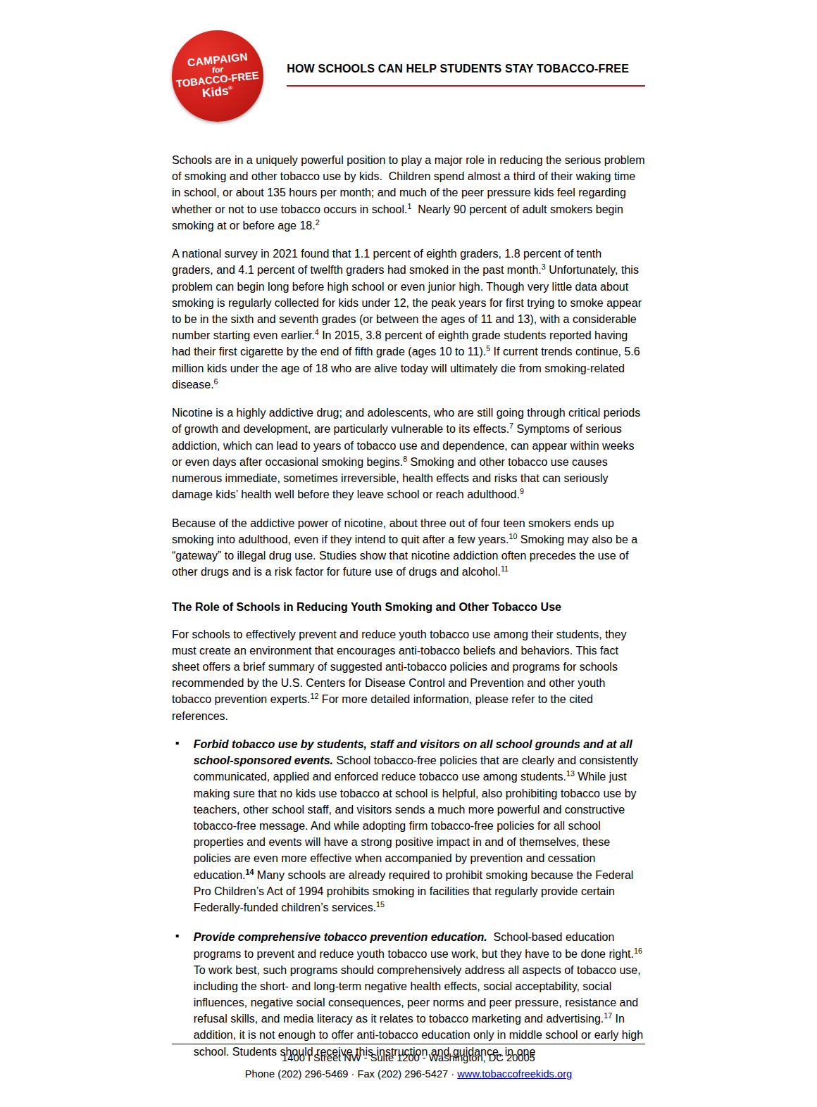CAMPAIGN for TOBACCO-FREE Kids®
HOW SCHOOLS CAN HELP STUDENTS STAY TOBACCO-FREE
Schools are in a uniquely powerful position to play a major role in reducing the serious problem of smoking and other tobacco use by kids. Children spend almost a third of their waking time in school, or about 135 hours per month; and much of the peer pressure kids feel regarding whether or not to use tobacco occurs in school.1 Nearly 90 percent of adult smokers begin smoking at or before age 18.2
A national survey in 2021 found that 1.1 percent of eighth graders, 1.8 percent of tenth graders, and 4.1 percent of twelfth graders had smoked in the past month.3 Unfortunately, this problem can begin long before high school or even junior high. Though very little data about smoking is regularly collected for kids under 12, the peak years for first trying to smoke appear to be in the sixth and seventh grades (or between the ages of 11 and 13), with a considerable number starting even earlier.4 In 2015, 3.8 percent of eighth grade students reported having had their first cigarette by the end of fifth grade (ages 10 to 11).5 If current trends continue, 5.6 million kids under the age of 18 who are alive today will ultimately die from smoking-related disease.6
Nicotine is a highly addictive drug; and adolescents, who are still going through critical periods of growth and development, are particularly vulnerable to its effects.7 Symptoms of serious addiction, which can lead to years of tobacco use and dependence, can appear within weeks or even days after occasional smoking begins.8 Smoking and other tobacco use causes numerous immediate, sometimes irreversible, health effects and risks that can seriously damage kids’ health well before they leave school or reach adulthood.9
Because of the addictive power of nicotine, about three out of four teen smokers ends up smoking into adulthood, even if they intend to quit after a few years.10 Smoking may also be a “gateway” to illegal drug use. Studies show that nicotine addiction often precedes the use of other drugs and is a risk factor for future use of drugs and alcohol.11
The Role of Schools in Reducing Youth Smoking and Other Tobacco Use
For schools to effectively prevent and reduce youth tobacco use among their students, they must create an environment that encourages anti-tobacco beliefs and behaviors. This fact sheet offers a brief summary of suggested anti-tobacco policies and programs for schools recommended by the U.S. Centers for Disease Control and Prevention and other youth tobacco prevention experts.12 For more detailed information, please refer to the cited references.
Forbid tobacco use by students, staff and visitors on all school grounds and at all school-sponsored events. School tobacco-free policies that are clearly and consistently communicated, applied and enforced reduce tobacco use among students.13 While just making sure that no kids use tobacco at school is helpful, also prohibiting tobacco use by teachers, other school staff, and visitors sends a much more powerful and constructive tobacco-free message. And while adopting firm tobacco-free policies for all school properties and events will have a strong positive impact in and of themselves, these policies are even more effective when accompanied by prevention and cessation education.14 Many schools are already required to prohibit smoking because the Federal Pro Children’s Act of 1994 prohibits smoking in facilities that regularly provide certain Federally-funded children’s services.15
Provide comprehensive tobacco prevention education. School-based education programs to prevent and reduce youth tobacco use work, but they have to be done right.16 To work best, such programs should comprehensively address all aspects of tobacco use, including the short- and long-term negative health effects, social acceptability, social influences, negative social consequences, peer norms and peer pressure, resistance and refusal skills, and media literacy as it relates to tobacco marketing and advertising.17 In addition, it is not enough to offer anti-tobacco education only in middle school or early high school. Students should receive this instruction and guidance, in one
1400 I Street NW - Suite 1200 - Washington, DC 20005
Phone (202) 296-5469 · Fax (202) 296-5427 · www.tobaccofreekids.org